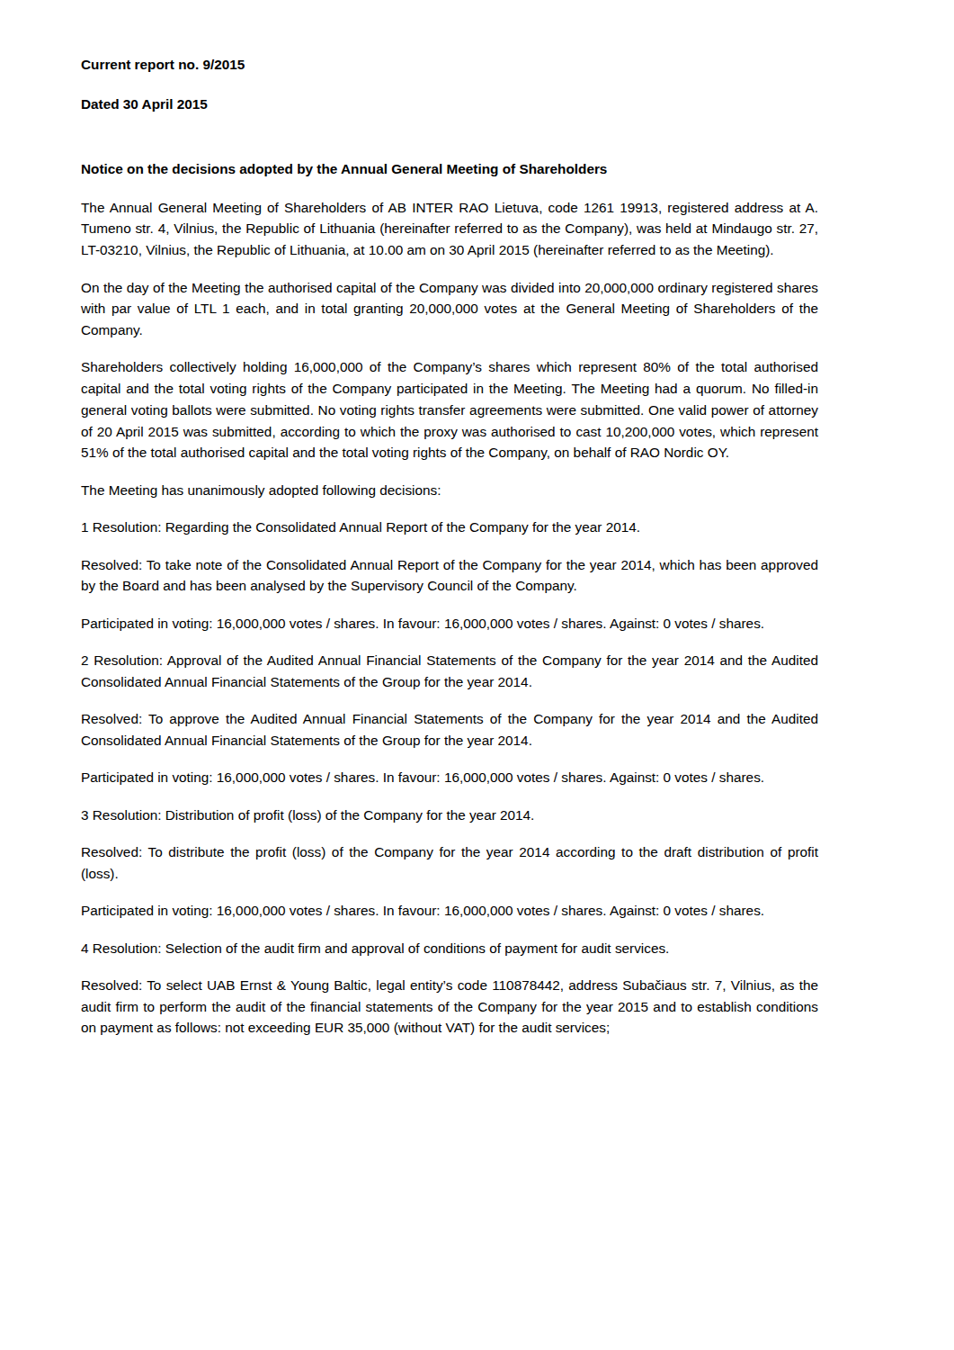Current report no. 9/2015
Dated 30 April 2015
Notice on the decisions adopted by the Annual General Meeting of Shareholders
The Annual General Meeting of Shareholders of AB INTER RAO Lietuva, code 1261 19913, registered address at A. Tumeno str. 4, Vilnius, the Republic of Lithuania (hereinafter referred to as the Company), was held at Mindaugo str. 27, LT-03210, Vilnius, the Republic of Lithuania, at 10.00 am on 30 April 2015 (hereinafter referred to as the Meeting).
On the day of the Meeting the authorised capital of the Company was divided into 20,000,000 ordinary registered shares with par value of LTL 1 each, and in total granting 20,000,000 votes at the General Meeting of Shareholders of the Company.
Shareholders collectively holding 16,000,000 of the Company’s shares which represent 80% of the total authorised capital and the total voting rights of the Company participated in the Meeting. The Meeting had a quorum. No filled-in general voting ballots were submitted. No voting rights transfer agreements were submitted. One valid power of attorney of 20 April 2015 was submitted, according to which the proxy was authorised to cast 10,200,000 votes, which represent 51% of the total authorised capital and the total voting rights of the Company, on behalf of RAO Nordic OY.
The Meeting has unanimously adopted following decisions:
1 Resolution: Regarding the Consolidated Annual Report of the Company for the year 2014.
Resolved: To take note of the Consolidated Annual Report of the Company for the year 2014, which has been approved by the Board and has been analysed by the Supervisory Council of the Company.
Participated in voting: 16,000,000 votes / shares. In favour: 16,000,000 votes / shares. Against: 0 votes / shares.
2 Resolution: Approval of the Audited Annual Financial Statements of the Company for the year 2014 and the Audited Consolidated Annual Financial Statements of the Group for the year 2014.
Resolved: To approve the Audited Annual Financial Statements of the Company for the year 2014 and the Audited Consolidated Annual Financial Statements of the Group for the year 2014.
Participated in voting: 16,000,000 votes / shares. In favour: 16,000,000 votes / shares. Against: 0 votes / shares.
3 Resolution: Distribution of profit (loss) of the Company for the year 2014.
Resolved: To distribute the profit (loss) of the Company for the year 2014 according to the draft distribution of profit (loss).
Participated in voting: 16,000,000 votes / shares. In favour: 16,000,000 votes / shares. Against: 0 votes / shares.
4 Resolution: Selection of the audit firm and approval of conditions of payment for audit services.
Resolved: To select UAB Ernst & Young Baltic, legal entity’s code 110878442, address Subačiaus str. 7, Vilnius, as the audit firm to perform the audit of the financial statements of the Company for the year 2015 and to establish conditions on payment as follows: not exceeding EUR 35,000 (without VAT) for the audit services;